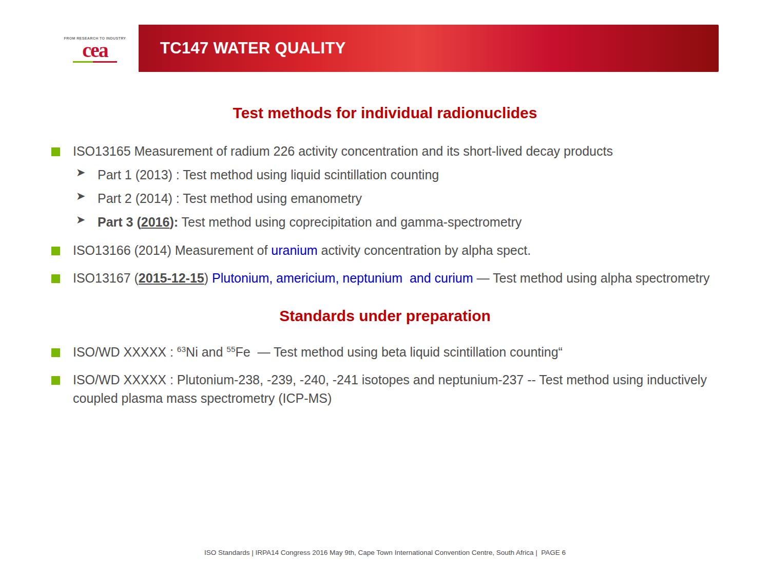From research to industry
cea
TC147 WATER QUALITY
Test methods for individual radionuclides
ISO13165 Measurement of radium 226 activity concentration and its short-lived decay products
Part 1 (2013) : Test method using liquid scintillation counting
Part 2 (2014) : Test method using emanometry
Part 3 (2016): Test method using coprecipitation and gamma-spectrometry
ISO13166 (2014) Measurement of uranium activity concentration by alpha spect.
ISO13167 (2015-12-15) Plutonium, americium, neptunium and curium — Test method using alpha spectrometry
Standards under preparation
ISO/WD XXXXX : 63Ni and 55Fe — Test method using beta liquid scintillation counting“
ISO/WD XXXXX : Plutonium-238, -239, -240, -241 isotopes and neptunium-237 -- Test method using inductively coupled plasma mass spectrometry (ICP-MS)
ISO Standards | IRPA14 Congress 2016 May 9th, Cape Town International Convention Centre, South Africa | PAGE 6